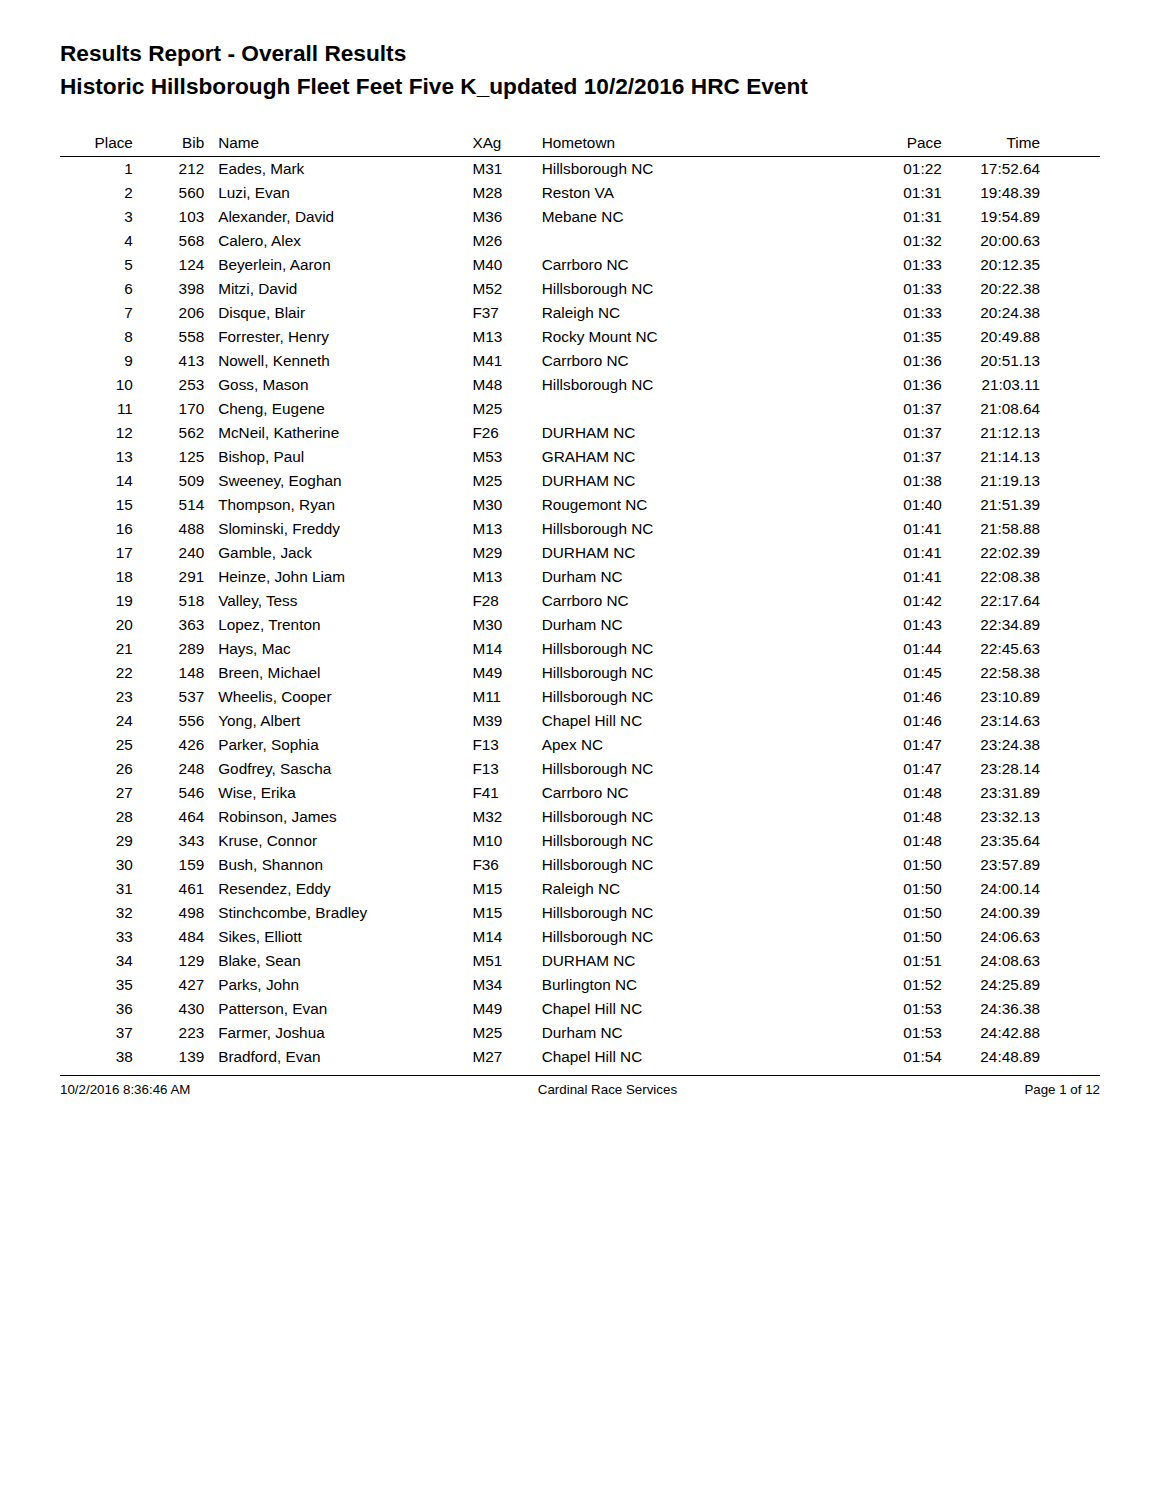Results Report - Overall Results
Historic Hillsborough Fleet Feet Five K_updated 10/2/2016 HRC Event
| Place | Bib | Name | XAg | Hometown | Pace | Time |
| --- | --- | --- | --- | --- | --- | --- |
| 1 | 212 | Eades, Mark | M31 | Hillsborough NC | 01:22 | 17:52.64 |
| 2 | 560 | Luzi, Evan | M28 | Reston VA | 01:31 | 19:48.39 |
| 3 | 103 | Alexander, David | M36 | Mebane NC | 01:31 | 19:54.89 |
| 4 | 568 | Calero, Alex | M26 | | 01:32 | 20:00.63 |
| 5 | 124 | Beyerlein, Aaron | M40 | Carrboro NC | 01:33 | 20:12.35 |
| 6 | 398 | Mitzi, David | M52 | Hillsborough NC | 01:33 | 20:22.38 |
| 7 | 206 | Disque, Blair | F37 | Raleigh NC | 01:33 | 20:24.38 |
| 8 | 558 | Forrester, Henry | M13 | Rocky Mount NC | 01:35 | 20:49.88 |
| 9 | 413 | Nowell, Kenneth | M41 | Carrboro NC | 01:36 | 20:51.13 |
| 10 | 253 | Goss, Mason | M48 | Hillsborough NC | 01:36 | 21:03.11 |
| 11 | 170 | Cheng, Eugene | M25 | | 01:37 | 21:08.64 |
| 12 | 562 | McNeil, Katherine | F26 | DURHAM NC | 01:37 | 21:12.13 |
| 13 | 125 | Bishop, Paul | M53 | GRAHAM NC | 01:37 | 21:14.13 |
| 14 | 509 | Sweeney, Eoghan | M25 | DURHAM NC | 01:38 | 21:19.13 |
| 15 | 514 | Thompson, Ryan | M30 | Rougemont NC | 01:40 | 21:51.39 |
| 16 | 488 | Slominski, Freddy | M13 | Hillsborough NC | 01:41 | 21:58.88 |
| 17 | 240 | Gamble, Jack | M29 | DURHAM NC | 01:41 | 22:02.39 |
| 18 | 291 | Heinze, John Liam | M13 | Durham NC | 01:41 | 22:08.38 |
| 19 | 518 | Valley, Tess | F28 | Carrboro NC | 01:42 | 22:17.64 |
| 20 | 363 | Lopez, Trenton | M30 | Durham NC | 01:43 | 22:34.89 |
| 21 | 289 | Hays, Mac | M14 | Hillsborough NC | 01:44 | 22:45.63 |
| 22 | 148 | Breen, Michael | M49 | Hillsborough NC | 01:45 | 22:58.38 |
| 23 | 537 | Wheelis, Cooper | M11 | Hillsborough NC | 01:46 | 23:10.89 |
| 24 | 556 | Yong, Albert | M39 | Chapel Hill NC | 01:46 | 23:14.63 |
| 25 | 426 | Parker, Sophia | F13 | Apex NC | 01:47 | 23:24.38 |
| 26 | 248 | Godfrey, Sascha | F13 | Hillsborough NC | 01:47 | 23:28.14 |
| 27 | 546 | Wise, Erika | F41 | Carrboro NC | 01:48 | 23:31.89 |
| 28 | 464 | Robinson, James | M32 | Hillsborough NC | 01:48 | 23:32.13 |
| 29 | 343 | Kruse, Connor | M10 | Hillsborough NC | 01:48 | 23:35.64 |
| 30 | 159 | Bush, Shannon | F36 | Hillsborough NC | 01:50 | 23:57.89 |
| 31 | 461 | Resendez, Eddy | M15 | Raleigh NC | 01:50 | 24:00.14 |
| 32 | 498 | Stinchcombe, Bradley | M15 | Hillsborough NC | 01:50 | 24:00.39 |
| 33 | 484 | Sikes, Elliott | M14 | Hillsborough NC | 01:50 | 24:06.63 |
| 34 | 129 | Blake, Sean | M51 | DURHAM NC | 01:51 | 24:08.63 |
| 35 | 427 | Parks, John | M34 | Burlington NC | 01:52 | 24:25.89 |
| 36 | 430 | Patterson, Evan | M49 | Chapel Hill NC | 01:53 | 24:36.38 |
| 37 | 223 | Farmer, Joshua | M25 | Durham NC | 01:53 | 24:42.88 |
| 38 | 139 | Bradford, Evan | M27 | Chapel Hill NC | 01:54 | 24:48.89 |
10/2/2016 8:36:46 AM Cardinal Race Services Page 1 of 12